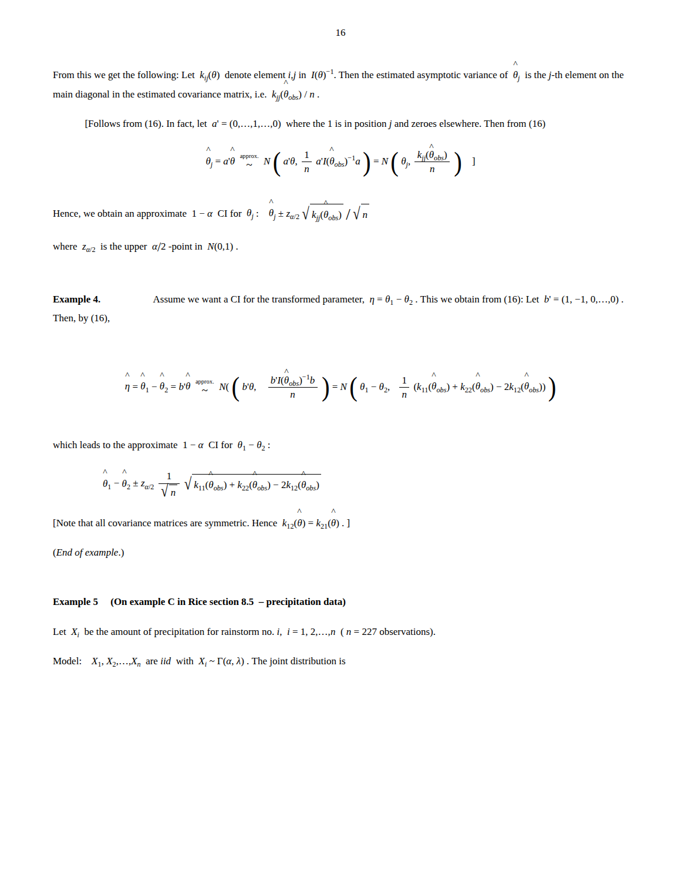16
From this we get the following: Let kij(θ) denote element i,j in I(θ)−1. Then the estimated asymptotic variance of θj is the j-th element on the main diagonal in the estimated covariance matrix, i.e. kjj(θobs) / n .
[Follows from (16). In fact, let a' = (0,…,1,…,0) where the 1 is in position j and zeroes elsewhere. Then from (16)
θj = a'θ approx.~ N ( a'θ, 1 n a'I(θobs)−1a ) = N ( θj, kjj(θobs) n ) ]
Hence, we obtain an approximate 1 − α CI for θj : θj ± zα/2 √kjj(θobs) / √n
where zα/2 is the upper α/2 -point in N(0,1) .
Example 4. Assume we want a CI for the transformed parameter, η = θ1 − θ2 . This we obtain from (16): Let b' = (1, −1, 0,…,0) . Then, by (16),
η = θ1 − θ2 = b'θ approx.~ N( ( b'θ, b'I(θobs)−1b n ) = N ( θ1 − θ2, 1 n (k11(θobs) + k22(θobs) − 2k12(θobs)) )
which leads to the approximate 1 − α CI for θ1 − θ2 :
θ1 − θ2 ± zα/2 1√n √k11(θobs) + k22(θobs) − 2k12(θobs)
[Note that all covariance matrices are symmetric. Hence k12(θ) = k21(θ) . ]
(End of example.)
Example 5 (On example C in Rice section 8.5 – precipitation data)
Let Xi be the amount of precipitation for rainstorm no. i, i = 1, 2,…,n ( n = 227 observations).
Model: X1, X2,…,Xn are iid with Xi ~ Γ(α, λ) . The joint distribution is